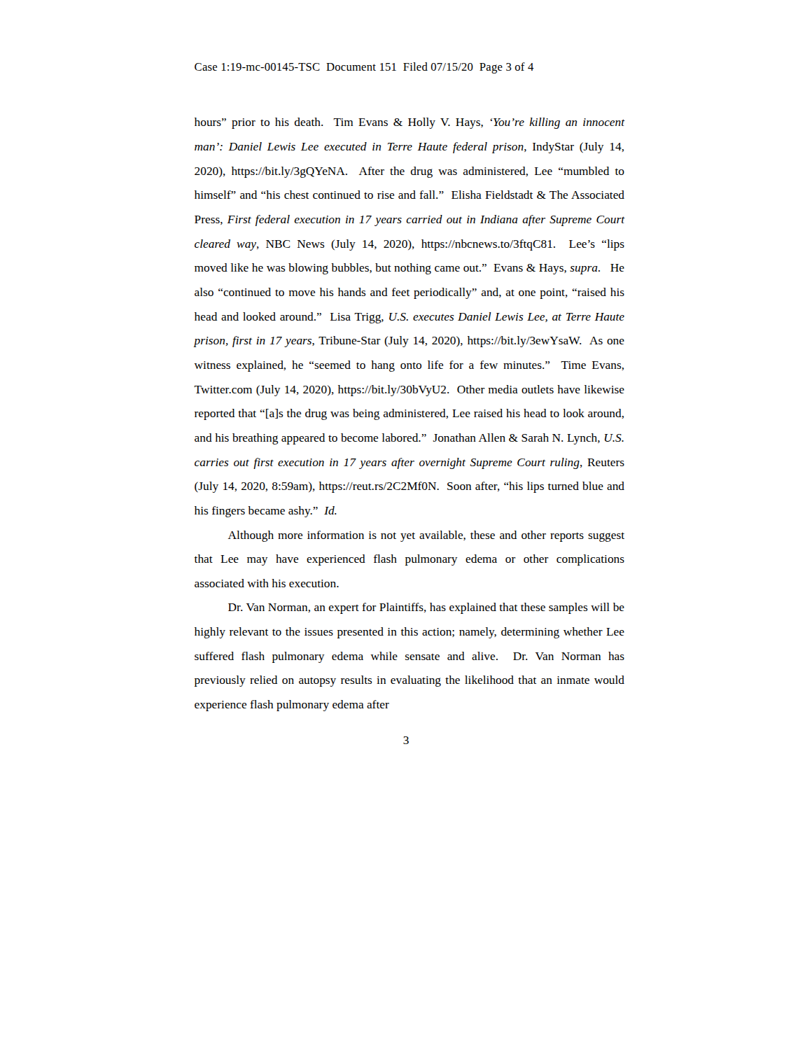Case 1:19-mc-00145-TSC Document 151 Filed 07/15/20 Page 3 of 4
hours” prior to his death. Tim Evans & Holly V. Hays, ‘You’re killing an innocent man’: Daniel Lewis Lee executed in Terre Haute federal prison, IndyStar (July 14, 2020), https://bit.ly/3gQYeNA. After the drug was administered, Lee “mumbled to himself” and “his chest continued to rise and fall.” Elisha Fieldstadt & The Associated Press, First federal execution in 17 years carried out in Indiana after Supreme Court cleared way, NBC News (July 14, 2020), https://nbcnews.to/3ftqC81. Lee’s “lips moved like he was blowing bubbles, but nothing came out.” Evans & Hays, supra. He also “continued to move his hands and feet periodically” and, at one point, “raised his head and looked around.” Lisa Trigg, U.S. executes Daniel Lewis Lee, at Terre Haute prison, first in 17 years, Tribune-Star (July 14, 2020), https://bit.ly/3ewYsaW. As one witness explained, he “seemed to hang onto life for a few minutes.” Time Evans, Twitter.com (July 14, 2020), https://bit.ly/30bVyU2. Other media outlets have likewise reported that “[a]s the drug was being administered, Lee raised his head to look around, and his breathing appeared to become labored.” Jonathan Allen & Sarah N. Lynch, U.S. carries out first execution in 17 years after overnight Supreme Court ruling, Reuters (July 14, 2020, 8:59am), https://reut.rs/2C2Mf0N. Soon after, “his lips turned blue and his fingers became ashy.” Id.
Although more information is not yet available, these and other reports suggest that Lee may have experienced flash pulmonary edema or other complications associated with his execution.
Dr. Van Norman, an expert for Plaintiffs, has explained that these samples will be highly relevant to the issues presented in this action; namely, determining whether Lee suffered flash pulmonary edema while sensate and alive. Dr. Van Norman has previously relied on autopsy results in evaluating the likelihood that an inmate would experience flash pulmonary edema after
3